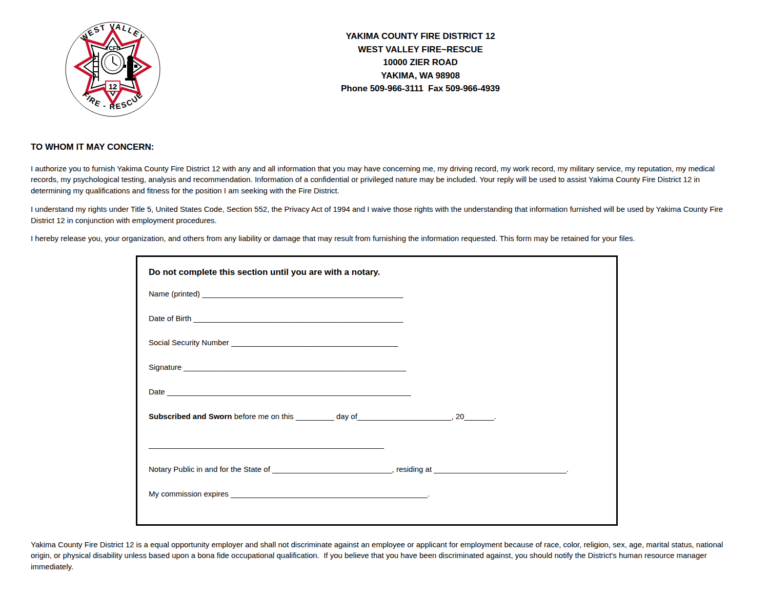YCFD 12 WEST VALLEY FIRE - RESCUE
YAKIMA COUNTY FIRE DISTRICT 12
WEST VALLEY FIRE~RESCUE
10000 ZIER ROAD
YAKIMA, WA 98908
Phone 509-966-3111 Fax 509-966-4939
TO WHOM IT MAY CONCERN:
I authorize you to furnish Yakima County Fire District 12 with any and all information that you may have concerning me, my driving record, my work record, my military service, my reputation, my medical records, my psychological testing, analysis and recommendation. Information of a confidential or privileged nature may be included. Your reply will be used to assist Yakima County Fire District 12 in determining my qualifications and fitness for the position I am seeking with the Fire District.
I understand my rights under Title 5, United States Code, Section 552, the Privacy Act of 1994 and I waive those rights with the understanding that information furnished will be used by Yakima County Fire District 12 in conjunction with employment procedures.
I hereby release you, your organization, and others from any liability or damage that may result from furnishing the information requested. This form may be retained for your files.
Do not complete this section until you are with a notary.
Name (printed) _______________________________________________
Date of Birth _________________________________________________
Social Security Number _______________________________________
Signature ____________________________________________________
Date _________________________________________________________
Subscribed and Sworn before me on this _________ day of______________________, 20_______.
_______________________________________________________
Notary Public in and for the State of ____________________________, residing at _______________________________.
My commission expires ______________________________________________.
Yakima County Fire District 12 is a equal opportunity employer and shall not discriminate against an employee or applicant for employment because of race, color, religion, sex, age, marital status, national origin, or physical disability unless based upon a bona fide occupational qualification. If you believe that you have been discriminated against, you should notify the District's human resource manager immediately.